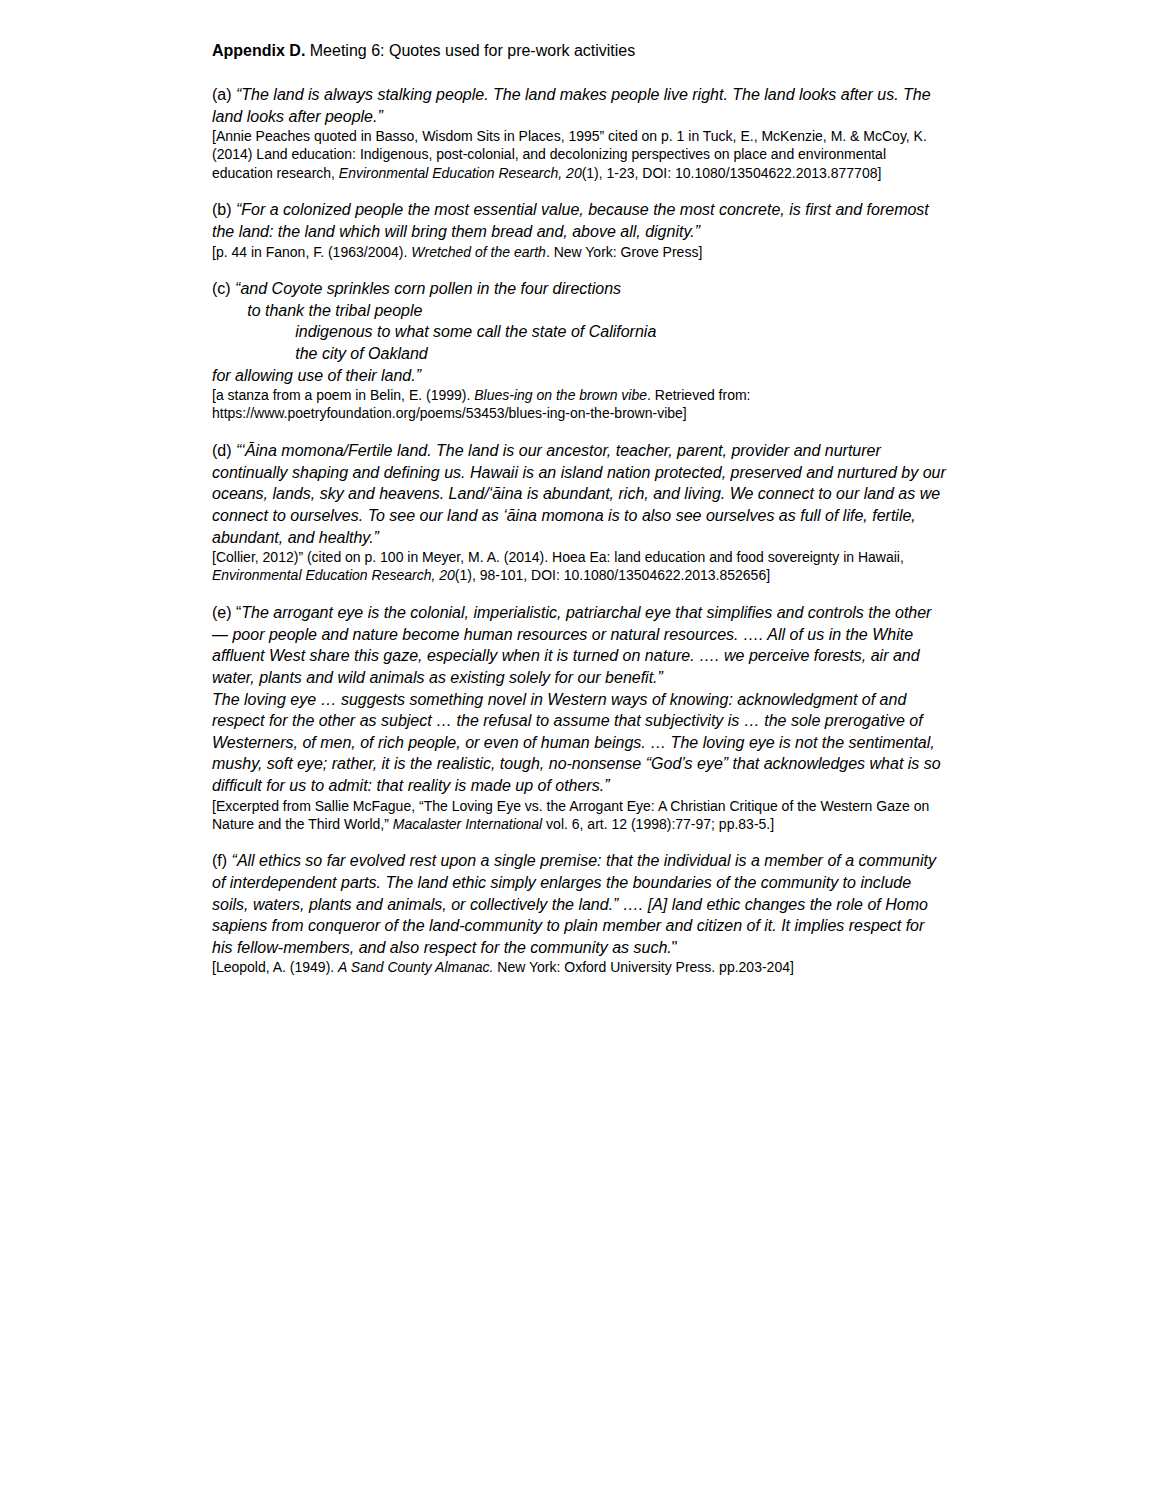Appendix D. Meeting 6: Quotes used for pre-work activities
(a) “The land is always stalking people. The land makes people live right. The land looks after us. The land looks after people.”
[Annie Peaches quoted in Basso, Wisdom Sits in Places, 1995” cited on p. 1 in Tuck, E., McKenzie, M. & McCoy, K. (2014) Land education: Indigenous, post-colonial, and decolonizing perspectives on place and environmental education research, Environmental Education Research, 20(1), 1-23, DOI: 10.1080/13504622.2013.877708]
(b) “For a colonized people the most essential value, because the most concrete, is first and foremost the land: the land which will bring them bread and, above all, dignity.”
[p. 44 in Fanon, F. (1963/2004). Wretched of the earth. New York: Grove Press]
(c) “and Coyote sprinkles corn pollen in the four directions
to thank the tribal people
indigenous to what some call the state of California
the city of Oakland
for allowing use of their land.”
[a stanza from a poem in Belin, E. (1999). Blues-ing on the brown vibe. Retrieved from: https://www.poetryfoundation.org/poems/53453/blues-ing-on-the-brown-vibe]
(d) “‘Āina momona/Fertile land. The land is our ancestor, teacher, parent, provider and nurturer continually shaping and defining us. Hawaii is an island nation protected, preserved and nurtured by our oceans, lands, sky and heavens. Land/‘āina is abundant, rich, and living. We connect to our land as we connect to ourselves. To see our land as ‘āina momona is to also see ourselves as full of life, fertile, abundant, and healthy.”
[Collier, 2012)” (cited on p. 100 in Meyer, M. A. (2014). Hoea Ea: land education and food sovereignty in Hawaii, Environmental Education Research, 20(1), 98-101, DOI: 10.1080/13504622.2013.852656]
(e) “The arrogant eye is the colonial, imperialistic, patriarchal eye that simplifies and controls the other — poor people and nature become human resources or natural resources. …. All of us in the White affluent West share this gaze, especially when it is turned on nature. …. we perceive forests, air and water, plants and wild animals as existing solely for our benefit.”
The loving eye … suggests something novel in Western ways of knowing: acknowledgment of and respect for the other as subject … the refusal to assume that subjectivity is … the sole prerogative of Westerners, of men, of rich people, or even of human beings. … The loving eye is not the sentimental, mushy, soft eye; rather, it is the realistic, tough, no-nonsense “God’s eye” that acknowledges what is so difficult for us to admit: that reality is made up of others.”
[Excerpted from Sallie McFague, “The Loving Eye vs. the Arrogant Eye: A Christian Critique of the Western Gaze on Nature and the Third World,” Macalaster International vol. 6, art. 12 (1998):77-97; pp.83-5.]
(f) “All ethics so far evolved rest upon a single premise: that the individual is a member of a community of interdependent parts. The land ethic simply enlarges the boundaries of the community to include soils, waters, plants and animals, or collectively the land.” …. [A] land ethic changes the role of Homo sapiens from conqueror of the land-community to plain member and citizen of it. It implies respect for his fellow-members, and also respect for the community as such."
[Leopold, A. (1949). A Sand County Almanac. New York: Oxford University Press. pp.203-204]